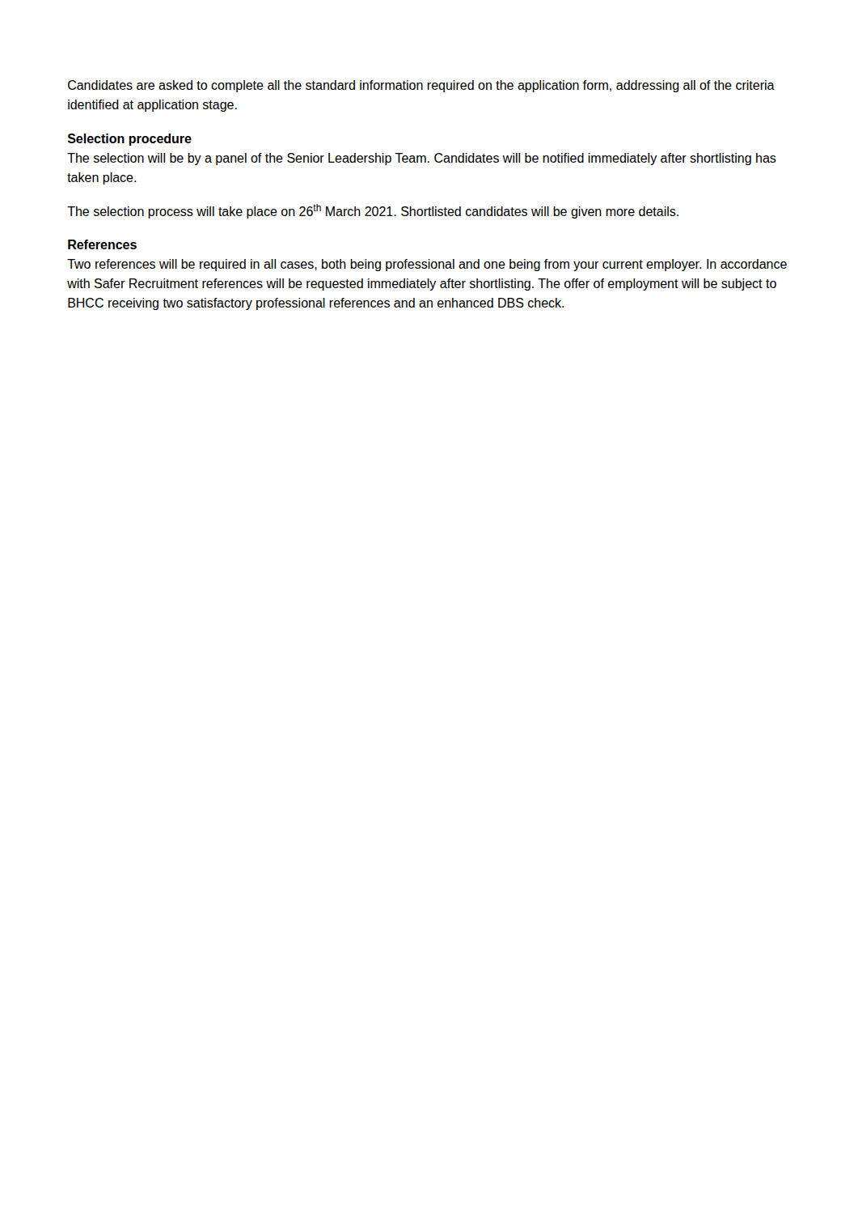Candidates are asked to complete all the standard information required on the application form, addressing all of the criteria identified at application stage.
Selection procedure
The selection will be by a panel of the Senior Leadership Team. Candidates will be notified immediately after shortlisting has taken place.
The selection process will take place on 26th March 2021. Shortlisted candidates will be given more details.
References
Two references will be required in all cases, both being professional and one being from your current employer. In accordance with Safer Recruitment references will be requested immediately after shortlisting. The offer of employment will be subject to BHCC receiving two satisfactory professional references and an enhanced DBS check.